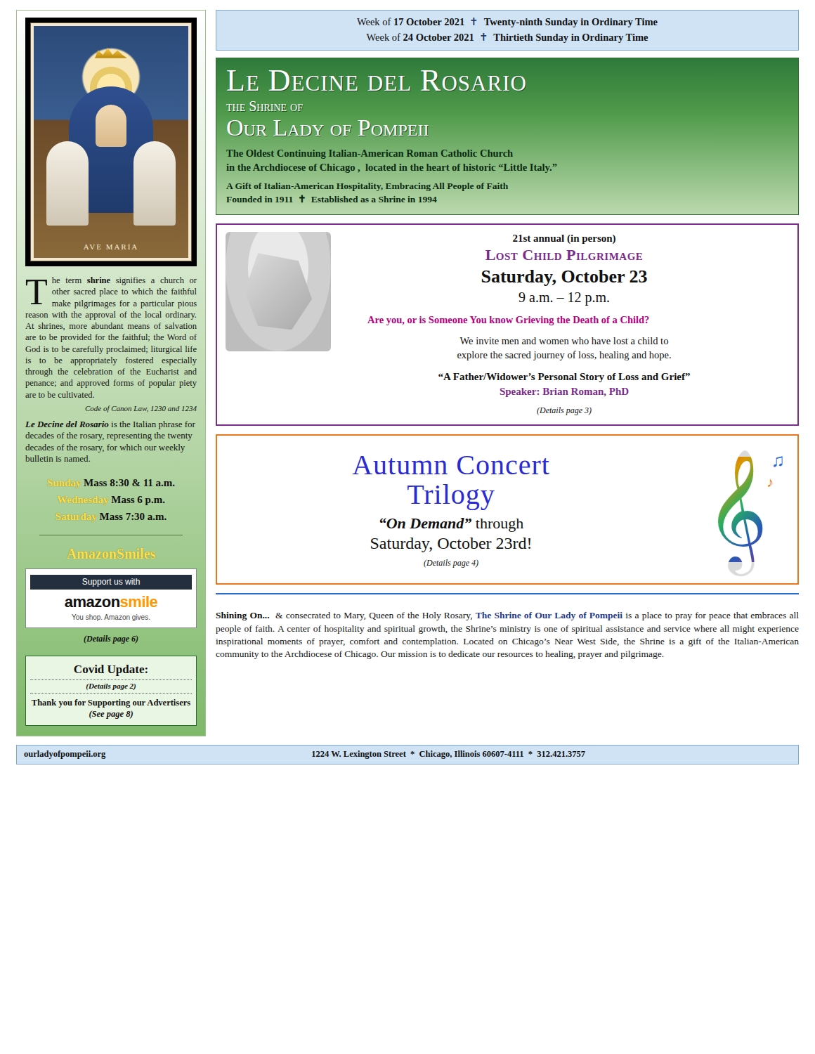The term shrine signifies a church or other sacred place to which the faithful make pilgrimages for a particular pious reason with the approval of the local ordinary. At shrines, more abundant means of salvation are to be provided for the faithful; the Word of God is to be carefully proclaimed; liturgical life is to be appropriately fostered especially through the celebration of the Eucharist and penance; and approved forms of popular piety are to be cultivated. Code of Canon Law, 1230 and 1234
Le Decine del Rosario is the Italian phrase for decades of the rosary, representing the twenty decades of the rosary, for which our weekly bulletin is named.
Sunday Mass 8:30 & 11 a.m.
Wednesday Mass 6 p.m.
Saturday Mass 7:30 a.m.
AmazonSmiles
Support us with
amazonsmile
You shop. Amazon gives.
(Details page 6)
Covid Update:
(Details page 2)
Thank you for Supporting our Advertisers (See page 8)
Week of 17 October 2021 ✝ Twenty-ninth Sunday in Ordinary Time
Week of 24 October 2021 ✝ Thirtieth Sunday in Ordinary Time
Le Decine del Rosario
the Shrine of
Our Lady of Pompeii
The Oldest Continuing Italian-American Roman Catholic Church
in the Archdiocese of Chicago , located in the heart of historic “Little Italy.”
A Gift of Italian-American Hospitality, Embracing All People of Faith
Founded in 1911 ✝ Established as a Shrine in 1994
21st annual (in person)
Lost Child Pilgrimage
Saturday, October 23
9 a.m. – 12 p.m.
Are you, or is Someone You know Grieving the Death of a Child?
We invite men and women who have lost a child to
explore the sacred journey of loss, healing and hope.
“A Father/Widower’s Personal Story of Loss and Grief”
Speaker: Brian Roman, PhD
(Details page 3)
Autumn Concert
Trilogy
“On Demand” through
Saturday, October 23rd!
(Details page 4)
𝄞 ♫ ♪
Shining On... & consecrated to Mary, Queen of the Holy Rosary, The Shrine of Our Lady of Pompeii is a place to pray for peace that embraces all people of faith. A center of hospitality and spiritual growth, the Shrine’s ministry is one of spiritual assistance and service where all might experience inspirational moments of prayer, comfort and contemplation. Located on Chicago’s Near West Side, the Shrine is a gift of the Italian-American community to the Archdiocese of Chicago. Our mission is to dedicate our resources to healing, prayer and pilgrimage.
ourladyofpompeii.org
1224 W. Lexington Street * Chicago, Illinois 60607-4111 * 312.421.3757